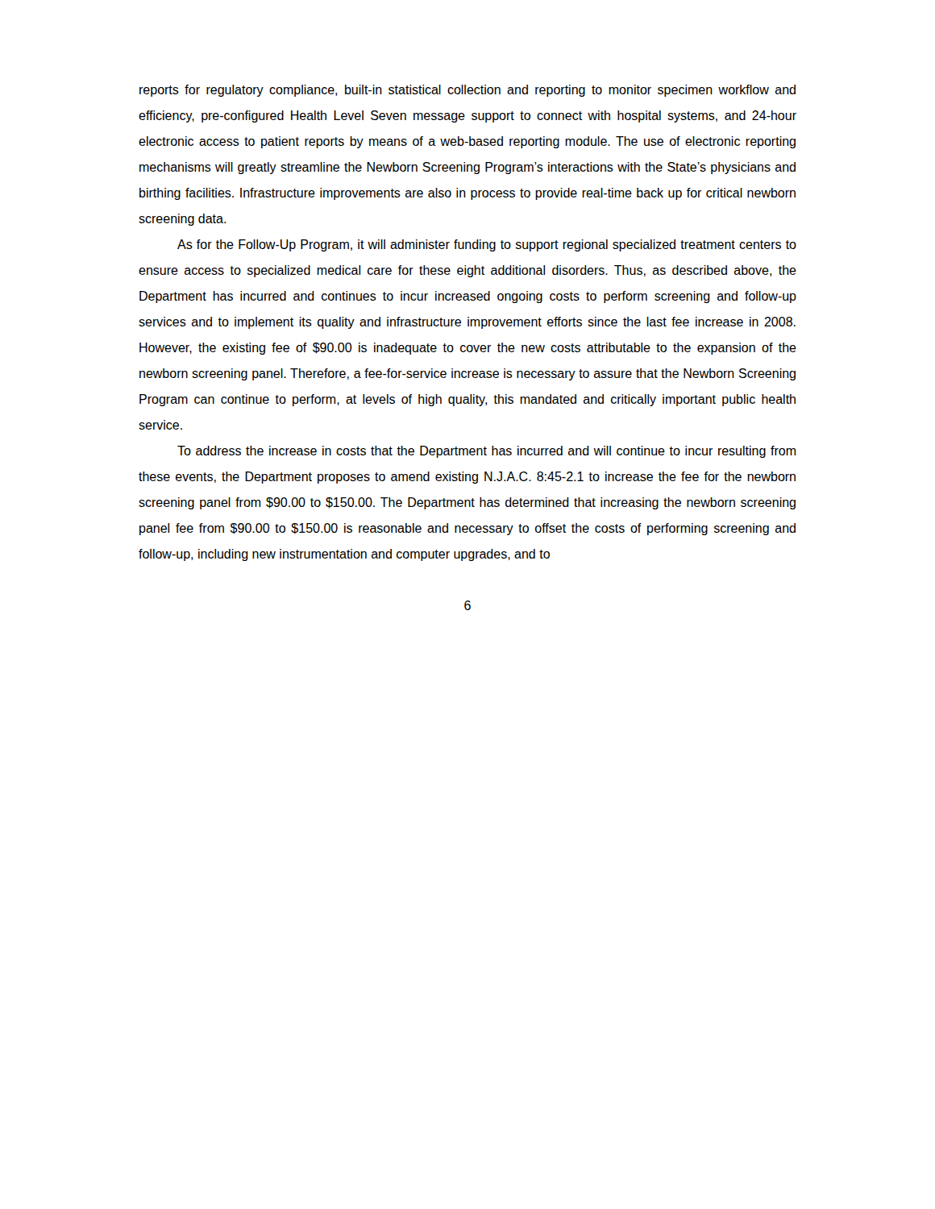reports for regulatory compliance, built-in statistical collection and reporting to monitor specimen workflow and efficiency, pre-configured Health Level Seven message support to connect with hospital systems, and 24-hour electronic access to patient reports by means of a web-based reporting module. The use of electronic reporting mechanisms will greatly streamline the Newborn Screening Program’s interactions with the State’s physicians and birthing facilities. Infrastructure improvements are also in process to provide real-time back up for critical newborn screening data.
As for the Follow-Up Program, it will administer funding to support regional specialized treatment centers to ensure access to specialized medical care for these eight additional disorders. Thus, as described above, the Department has incurred and continues to incur increased ongoing costs to perform screening and follow-up services and to implement its quality and infrastructure improvement efforts since the last fee increase in 2008. However, the existing fee of $90.00 is inadequate to cover the new costs attributable to the expansion of the newborn screening panel. Therefore, a fee-for-service increase is necessary to assure that the Newborn Screening Program can continue to perform, at levels of high quality, this mandated and critically important public health service.
To address the increase in costs that the Department has incurred and will continue to incur resulting from these events, the Department proposes to amend existing N.J.A.C. 8:45-2.1 to increase the fee for the newborn screening panel from $90.00 to $150.00. The Department has determined that increasing the newborn screening panel fee from $90.00 to $150.00 is reasonable and necessary to offset the costs of performing screening and follow-up, including new instrumentation and computer upgrades, and to
6